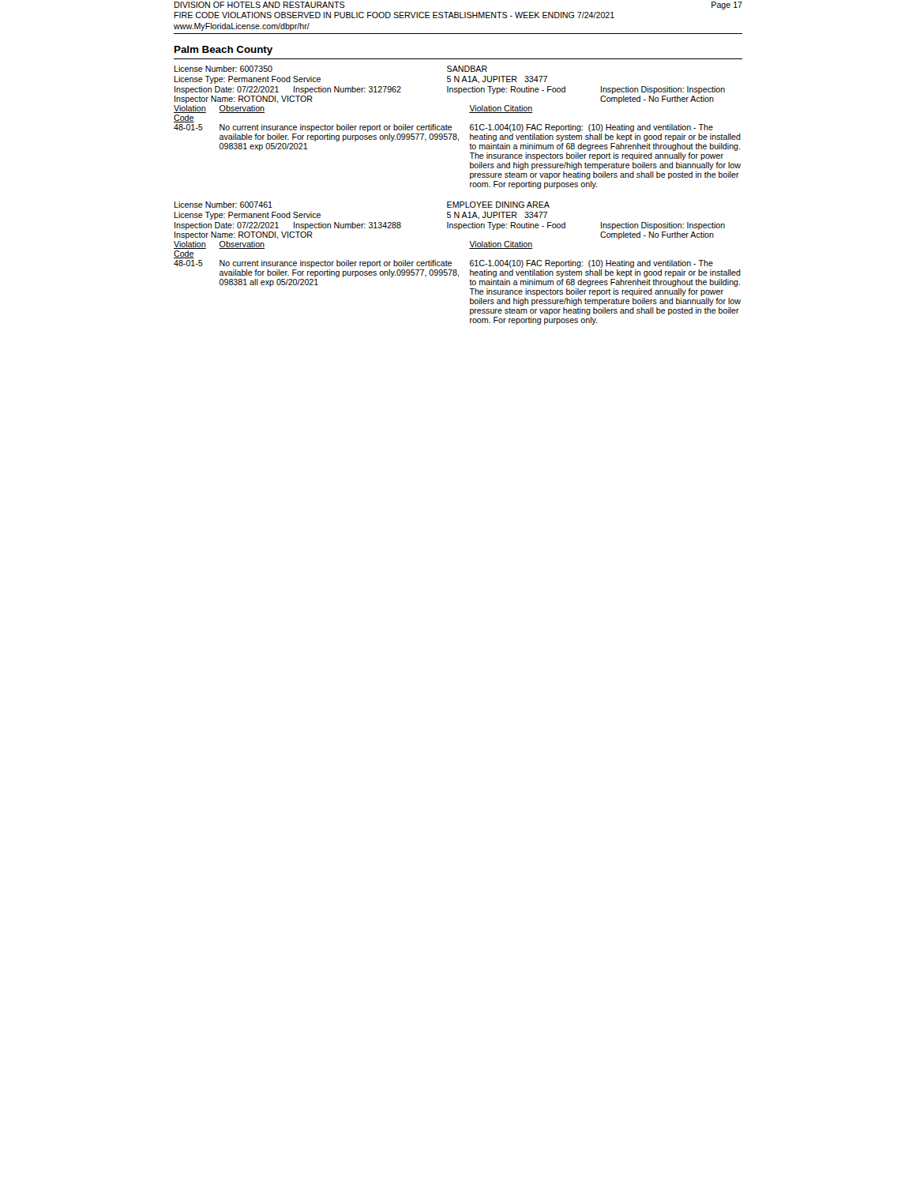Page 17
DIVISION OF HOTELS AND RESTAURANTS
FIRE CODE VIOLATIONS OBSERVED IN PUBLIC FOOD SERVICE ESTABLISHMENTS - WEEK ENDING 7/24/2021
www.MyFloridaLicense.com/dbpr/hr/
Palm Beach County
| License Number: 6007350 License Type: Permanent Food Service | SANDBAR 5 N A1A, JUPITER 33477 |
| Inspection Date: 07/22/2021 Inspection Number: 3127962 Inspector Name: ROTONDI, VICTOR | Inspection Type: Routine - Food | Inspection Disposition: Inspection Completed - No Further Action |
| Violation Code | Observation | Violation Citation |
| 48-01-5 | No current insurance inspector boiler report or boiler certificate available for boiler. For reporting purposes only.099577, 099578, 098381 exp 05/20/2021 | 61C-1.004(10) FAC Reporting: (10) Heating and ventilation - The heating and ventilation system shall be kept in good repair or be installed to maintain a minimum of 68 degrees Fahrenheit throughout the building. The insurance inspectors boiler report is required annually for power boilers and high pressure/high temperature boilers and biannually for low pressure steam or vapor heating boilers and shall be posted in the boiler room. For reporting purposes only. |
| License Number: 6007461 License Type: Permanent Food Service | EMPLOYEE DINING AREA 5 N A1A, JUPITER 33477 |
| Inspection Date: 07/22/2021 Inspection Number: 3134288 Inspector Name: ROTONDI, VICTOR | Inspection Type: Routine - Food | Inspection Disposition: Inspection Completed - No Further Action |
| Violation Code | Observation | Violation Citation |
| 48-01-5 | No current insurance inspector boiler report or boiler certificate available for boiler. For reporting purposes only.099577, 099578, 098381 all exp 05/20/2021 | 61C-1.004(10) FAC Reporting: (10) Heating and ventilation - The heating and ventilation system shall be kept in good repair or be installed to maintain a minimum of 68 degrees Fahrenheit throughout the building. The insurance inspectors boiler report is required annually for power boilers and high pressure/high temperature boilers and biannually for low pressure steam or vapor heating boilers and shall be posted in the boiler room. For reporting purposes only. |